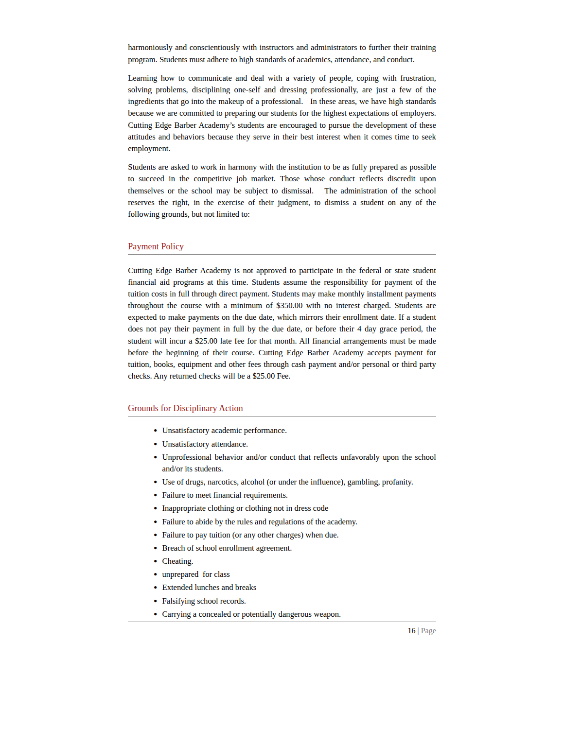harmoniously and conscientiously with instructors and administrators to further their training program. Students must adhere to high standards of academics, attendance, and conduct.
Learning how to communicate and deal with a variety of people, coping with frustration, solving problems, disciplining one-self and dressing professionally, are just a few of the ingredients that go into the makeup of a professional. In these areas, we have high standards because we are committed to preparing our students for the highest expectations of employers. Cutting Edge Barber Academy’s students are encouraged to pursue the development of these attitudes and behaviors because they serve in their best interest when it comes time to seek employment.
Students are asked to work in harmony with the institution to be as fully prepared as possible to succeed in the competitive job market. Those whose conduct reflects discredit upon themselves or the school may be subject to dismissal. The administration of the school reserves the right, in the exercise of their judgment, to dismiss a student on any of the following grounds, but not limited to:
Payment Policy
Cutting Edge Barber Academy is not approved to participate in the federal or state student financial aid programs at this time. Students assume the responsibility for payment of the tuition costs in full through direct payment. Students may make monthly installment payments throughout the course with a minimum of $350.00 with no interest charged. Students are expected to make payments on the due date, which mirrors their enrollment date. If a student does not pay their payment in full by the due date, or before their 4 day grace period, the student will incur a $25.00 late fee for that month. All financial arrangements must be made before the beginning of their course. Cutting Edge Barber Academy accepts payment for tuition, books, equipment and other fees through cash payment and/or personal or third party checks. Any returned checks will be a $25.00 Fee.
Grounds for Disciplinary Action
Unsatisfactory academic performance.
Unsatisfactory attendance.
Unprofessional behavior and/or conduct that reflects unfavorably upon the school and/or its students.
Use of drugs, narcotics, alcohol (or under the influence), gambling, profanity.
Failure to meet financial requirements.
Inappropriate clothing or clothing not in dress code
Failure to abide by the rules and regulations of the academy.
Failure to pay tuition (or any other charges) when due.
Breach of school enrollment agreement.
Cheating.
unprepared for class
Extended lunches and breaks
Falsifying school records.
Carrying a concealed or potentially dangerous weapon.
16 | Page